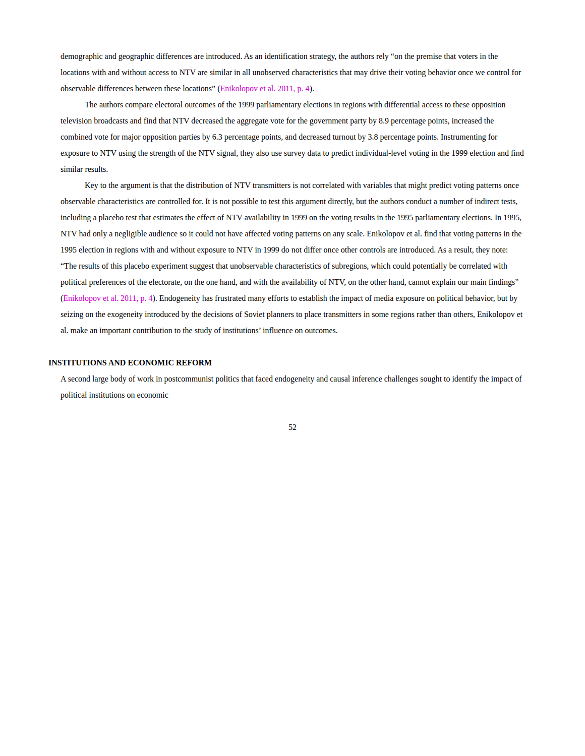demographic and geographic differences are introduced. As an identification strategy, the authors rely “on the premise that voters in the locations with and without access to NTV are similar in all unobserved characteristics that may drive their voting behavior once we control for observable differences between these locations” (Enikolopov et al. 2011, p. 4).
The authors compare electoral outcomes of the 1999 parliamentary elections in regions with differential access to these opposition television broadcasts and find that NTV decreased the aggregate vote for the government party by 8.9 percentage points, increased the combined vote for major opposition parties by 6.3 percentage points, and decreased turnout by 3.8 percentage points. Instrumenting for exposure to NTV using the strength of the NTV signal, they also use survey data to predict individual-level voting in the 1999 election and find similar results.
Key to the argument is that the distribution of NTV transmitters is not correlated with variables that might predict voting patterns once observable characteristics are controlled for. It is not possible to test this argument directly, but the authors conduct a number of indirect tests, including a placebo test that estimates the effect of NTV availability in 1999 on the voting results in the 1995 parliamentary elections. In 1995, NTV had only a negligible audience so it could not have affected voting patterns on any scale. Enikolopov et al. find that voting patterns in the 1995 election in regions with and without exposure to NTV in 1999 do not differ once other controls are introduced. As a result, they note: “The results of this placebo experiment suggest that unobservable characteristics of subregions, which could potentially be correlated with political preferences of the electorate, on the one hand, and with the availability of NTV, on the other hand, cannot explain our main findings” (Enikolopov et al. 2011, p. 4). Endogeneity has frustrated many efforts to establish the impact of media exposure on political behavior, but by seizing on the exogeneity introduced by the decisions of Soviet planners to place transmitters in some regions rather than others, Enikolopov et al. make an important contribution to the study of institutions’ influence on outcomes.
INSTITUTIONS AND ECONOMIC REFORM
A second large body of work in postcommunist politics that faced endogeneity and causal inference challenges sought to identify the impact of political institutions on economic
52